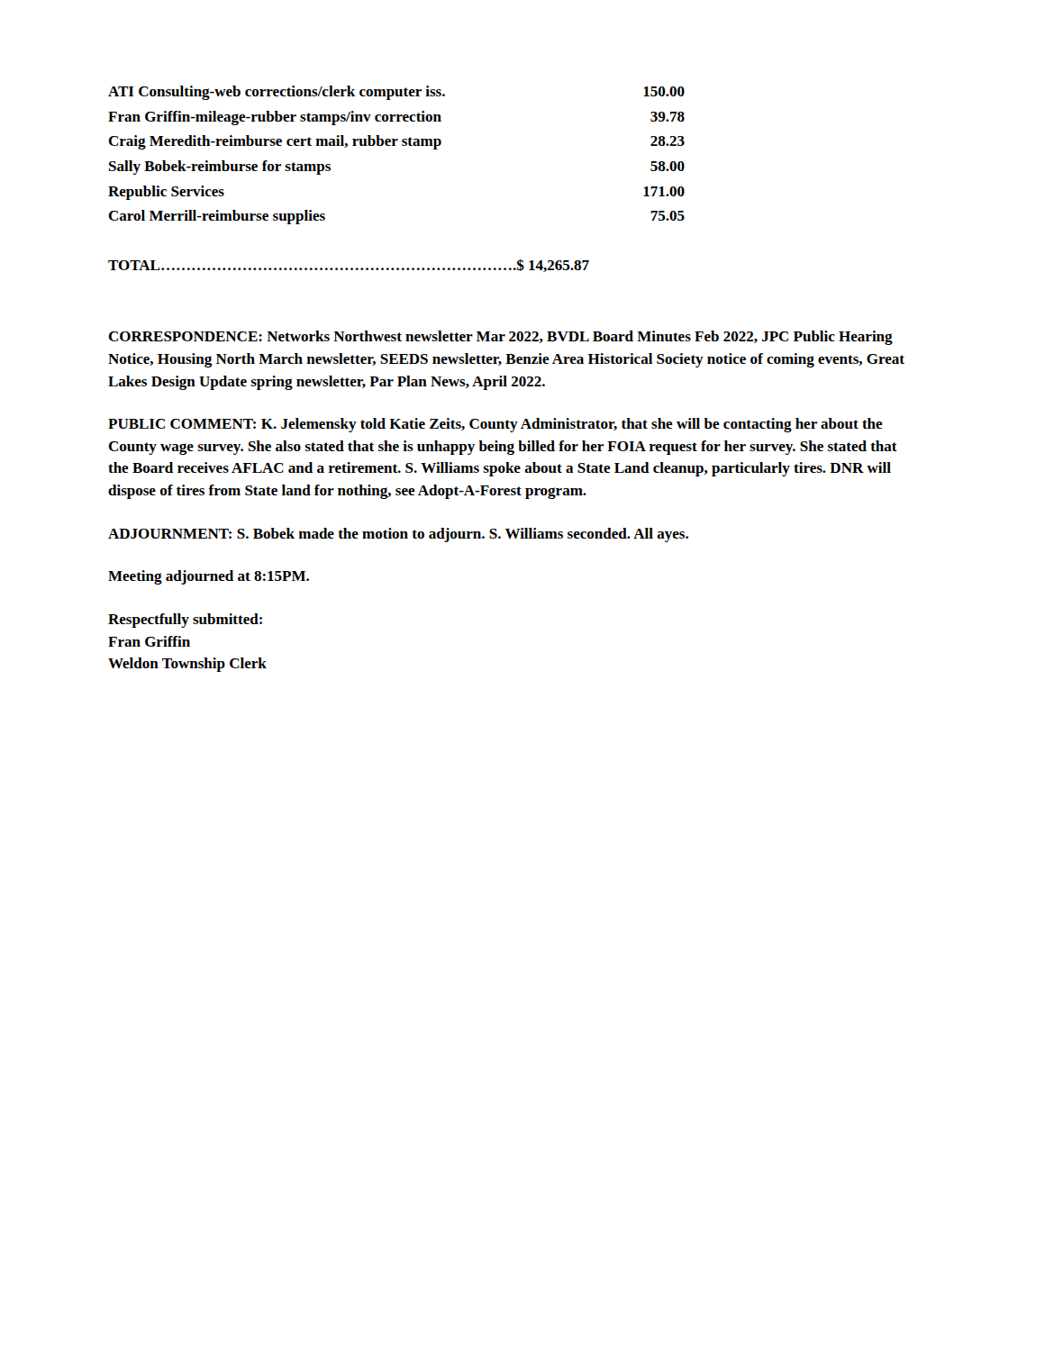| ATI Consulting-web corrections/clerk computer iss. | 150.00 |
| Fran Griffin-mileage-rubber stamps/inv correction | 39.78 |
| Craig Meredith-reimburse cert mail, rubber stamp | 28.23 |
| Sally Bobek-reimburse for stamps | 58.00 |
| Republic Services | 171.00 |
| Carol Merrill-reimburse supplies | 75.05 |
TOTAL…………………………………………………………….$ 14,265.87
CORRESPONDENCE: Networks Northwest newsletter Mar 2022, BVDL Board Minutes Feb 2022, JPC Public Hearing Notice, Housing North March newsletter, SEEDS newsletter, Benzie Area Historical Society notice of coming events, Great Lakes Design Update spring newsletter, Par Plan News, April 2022.
PUBLIC COMMENT: K. Jelemensky told Katie Zeits, County Administrator, that she will be contacting her about the County wage survey. She also stated that she is unhappy being billed for her FOIA request for her survey. She stated that the Board receives AFLAC and a retirement. S. Williams spoke about a State Land cleanup, particularly tires. DNR will dispose of tires from State land for nothing, see Adopt-A-Forest program.
ADJOURNMENT: S. Bobek made the motion to adjourn. S. Williams seconded. All ayes.
Meeting adjourned at 8:15PM.
Respectfully submitted:
Fran Griffin
Weldon Township Clerk